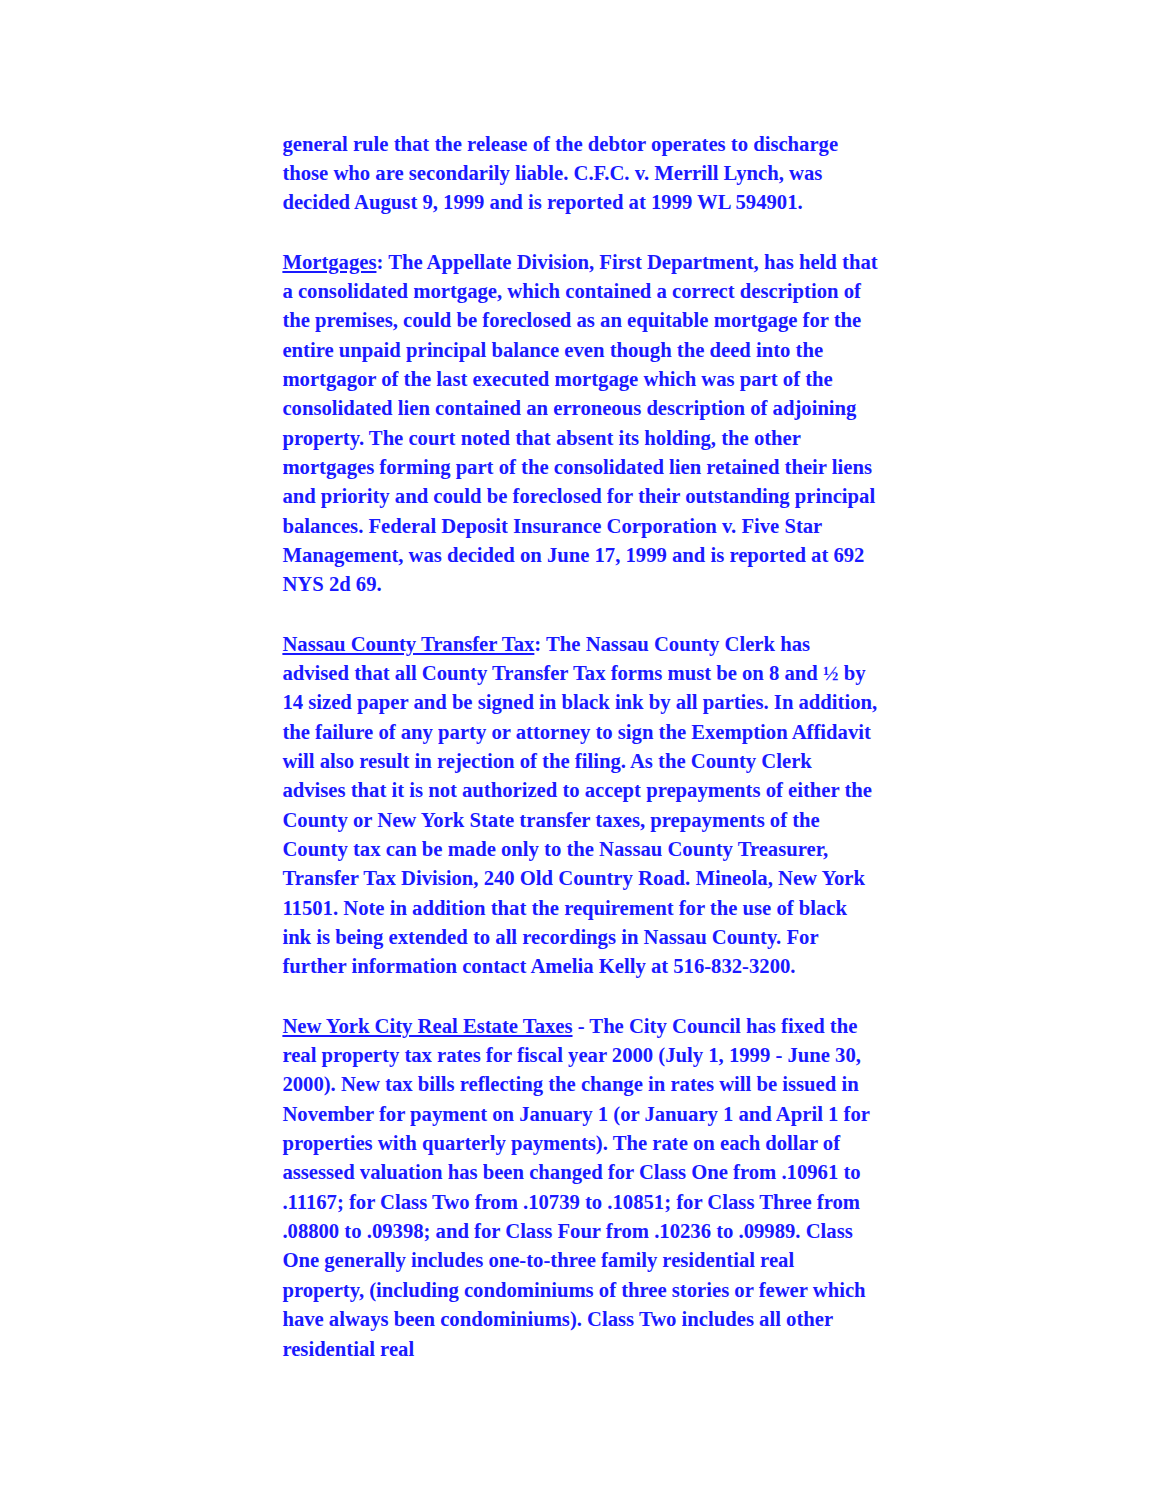general rule that the release of the debtor operates to discharge those who are secondarily liable. C.F.C. v. Merrill Lynch, was decided August 9, 1999 and is reported at 1999 WL 594901.
Mortgages: The Appellate Division, First Department, has held that a consolidated mortgage, which contained a correct description of the premises, could be foreclosed as an equitable mortgage for the entire unpaid principal balance even though the deed into the mortgagor of the last executed mortgage which was part of the consolidated lien contained an erroneous description of adjoining property. The court noted that absent its holding, the other mortgages forming part of the consolidated lien retained their liens and priority and could be foreclosed for their outstanding principal balances. Federal Deposit Insurance Corporation v. Five Star Management, was decided on June 17, 1999 and is reported at 692 NYS 2d 69.
Nassau County Transfer Tax: The Nassau County Clerk has advised that all County Transfer Tax forms must be on 8 and ½ by 14 sized paper and be signed in black ink by all parties. In addition, the failure of any party or attorney to sign the Exemption Affidavit will also result in rejection of the filing. As the County Clerk advises that it is not authorized to accept prepayments of either the County or New York State transfer taxes, prepayments of the County tax can be made only to the Nassau County Treasurer, Transfer Tax Division, 240 Old Country Road. Mineola, New York 11501. Note in addition that the requirement for the use of black ink is being extended to all recordings in Nassau County. For further information contact Amelia Kelly at 516-832-3200.
New York City Real Estate Taxes - The City Council has fixed the real property tax rates for fiscal year 2000 (July 1, 1999 - June 30, 2000). New tax bills reflecting the change in rates will be issued in November for payment on January 1 (or January 1 and April 1 for properties with quarterly payments). The rate on each dollar of assessed valuation has been changed for Class One from .10961 to .11167; for Class Two from .10739 to .10851; for Class Three from .08800 to .09398; and for Class Four from .10236 to .09989. Class One generally includes one-to-three family residential real property, (including condominiums of three stories or fewer which have always been condominiums). Class Two includes all other residential real